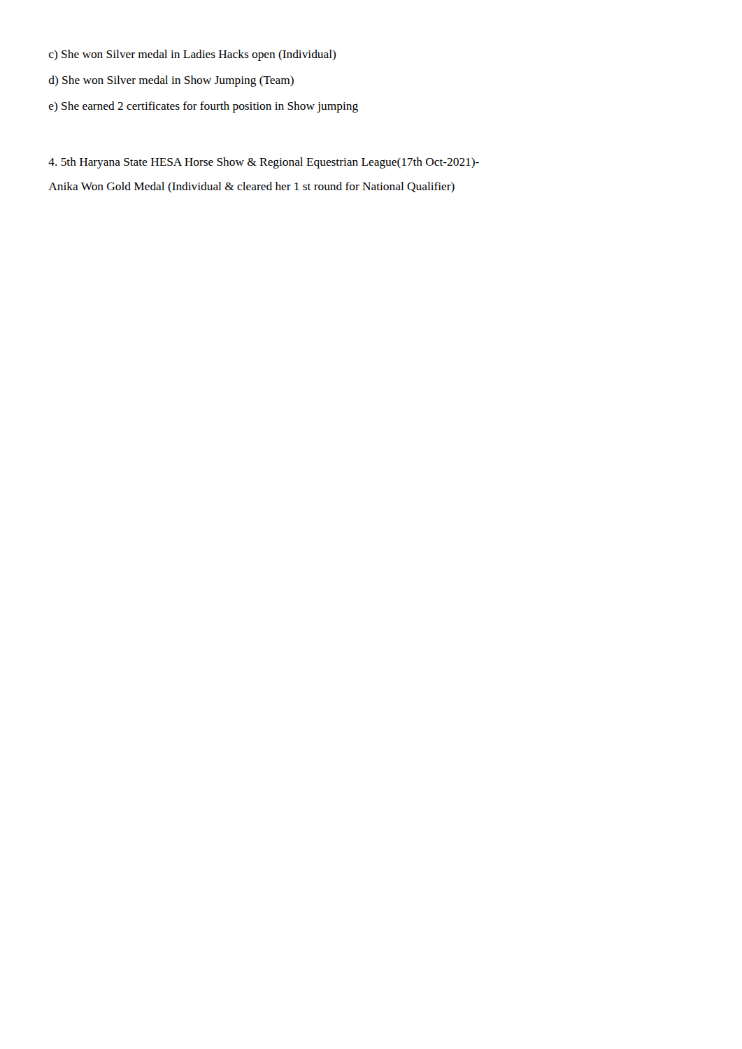c) She won Silver medal in Ladies Hacks open (Individual)
d) She won Silver medal in Show Jumping (Team)
e) She earned 2 certificates for fourth position in Show jumping
4. 5th Haryana State HESA Horse Show & Regional Equestrian League(17th Oct-2021)-
Anika Won Gold Medal (Individual & cleared her 1 st round for National Qualifier)